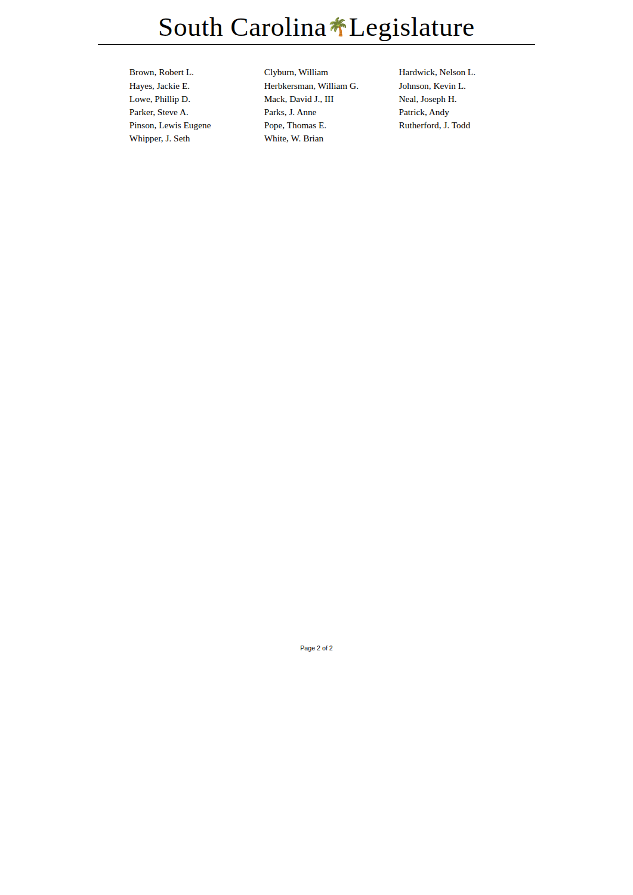South Carolina🌴Legislature
| Brown, Robert L. | Clyburn, William | Hardwick, Nelson L. |
| Hayes, Jackie E. | Herbkersman, William G. | Johnson, Kevin L. |
| Lowe, Phillip D. | Mack, David J., III | Neal, Joseph H. |
| Parker, Steve A. | Parks, J. Anne | Patrick, Andy |
| Pinson, Lewis Eugene | Pope, Thomas E. | Rutherford, J. Todd |
| Whipper, J. Seth | White, W. Brian | |
Page 2 of 2